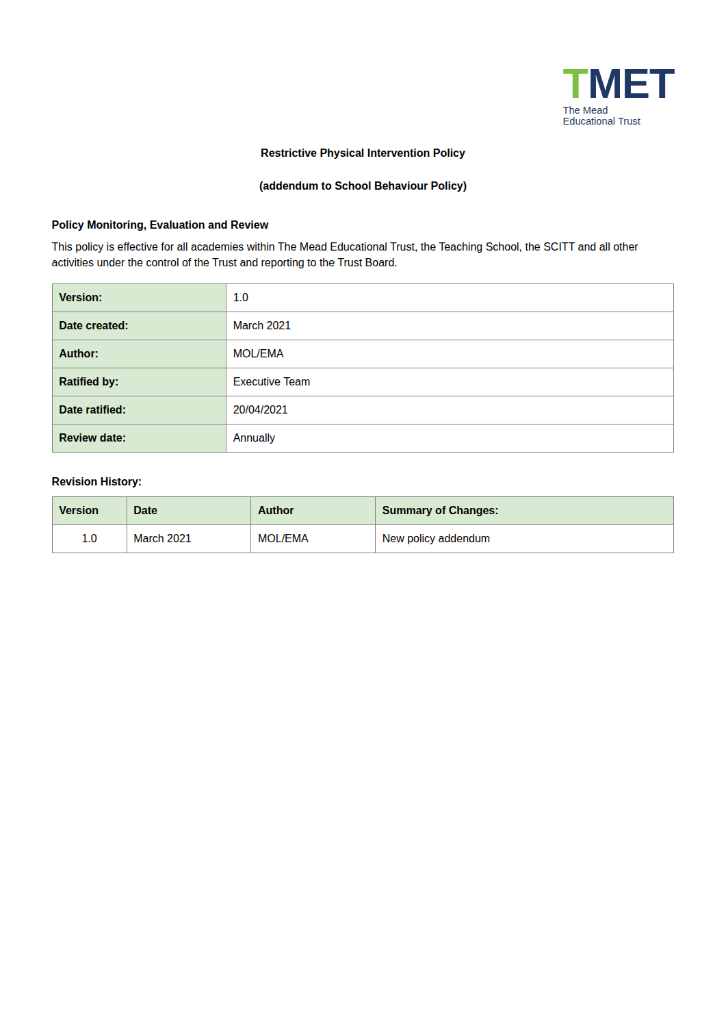TMET
The Mead
Educational Trust
Restrictive Physical Intervention Policy
(addendum to School Behaviour Policy)
Policy Monitoring, Evaluation and Review
This policy is effective for all academies within The Mead Educational Trust, the Teaching School, the SCITT and all other activities under the control of the Trust and reporting to the Trust Board.
| Version: | 1.0 |
| Date created: | March 2021 |
| Author: | MOL/EMA |
| Ratified by: | Executive Team |
| Date ratified: | 20/04/2021 |
| Review date: | Annually |
Revision History:
| Version | Date | Author | Summary of Changes: |
| --- | --- | --- | --- |
| 1.0 | March 2021 | MOL/EMA | New policy addendum |